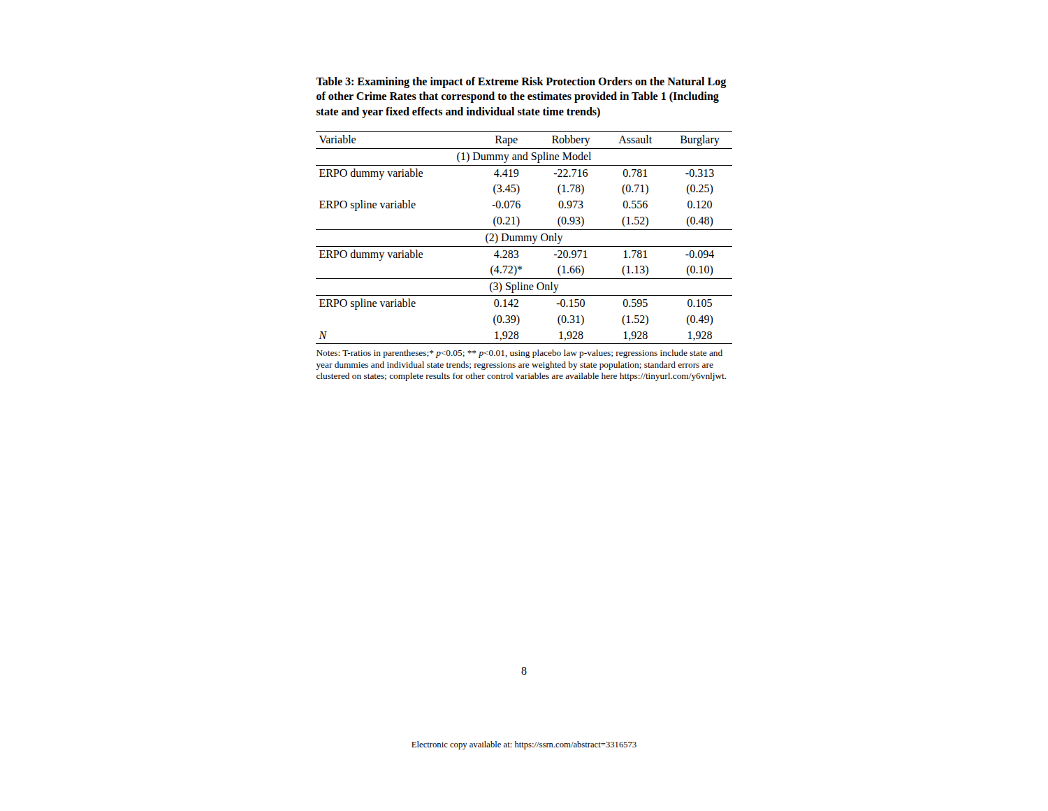Table 3: Examining the impact of Extreme Risk Protection Orders on the Natural Log of other Crime Rates that correspond to the estimates provided in Table 1 (Including state and year fixed effects and individual state time trends)
| Variable | Rape | Robbery | Assault | Burglary |
| (1) Dummy and Spline Model |
| ERPO dummy variable | 4.419 | -22.716 | 0.781 | -0.313 |
| | (3.45) | (1.78) | (0.71) | (0.25) |
| ERPO spline variable | -0.076 | 0.973 | 0.556 | 0.120 |
| | (0.21) | (0.93) | (1.52) | (0.48) |
| (2) Dummy Only |
| ERPO dummy variable | 4.283 | -20.971 | 1.781 | -0.094 |
| | (4.72)* | (1.66) | (1.13) | (0.10) |
| (3) Spline Only |
| ERPO spline variable | 0.142 | -0.150 | 0.595 | 0.105 |
| | (0.39) | (0.31) | (1.52) | (0.49) |
| N | 1,928 | 1,928 | 1,928 | 1,928 |
Notes: T-ratios in parentheses;* p<0.05; ** p<0.01, using placebo law p-values; regressions include state and year dummies and individual state trends; regressions are weighted by state population; standard errors are clustered on states; complete results for other control variables are available here https://tinyurl.com/y6vnljwt.
8
Electronic copy available at: https://ssrn.com/abstract=3316573